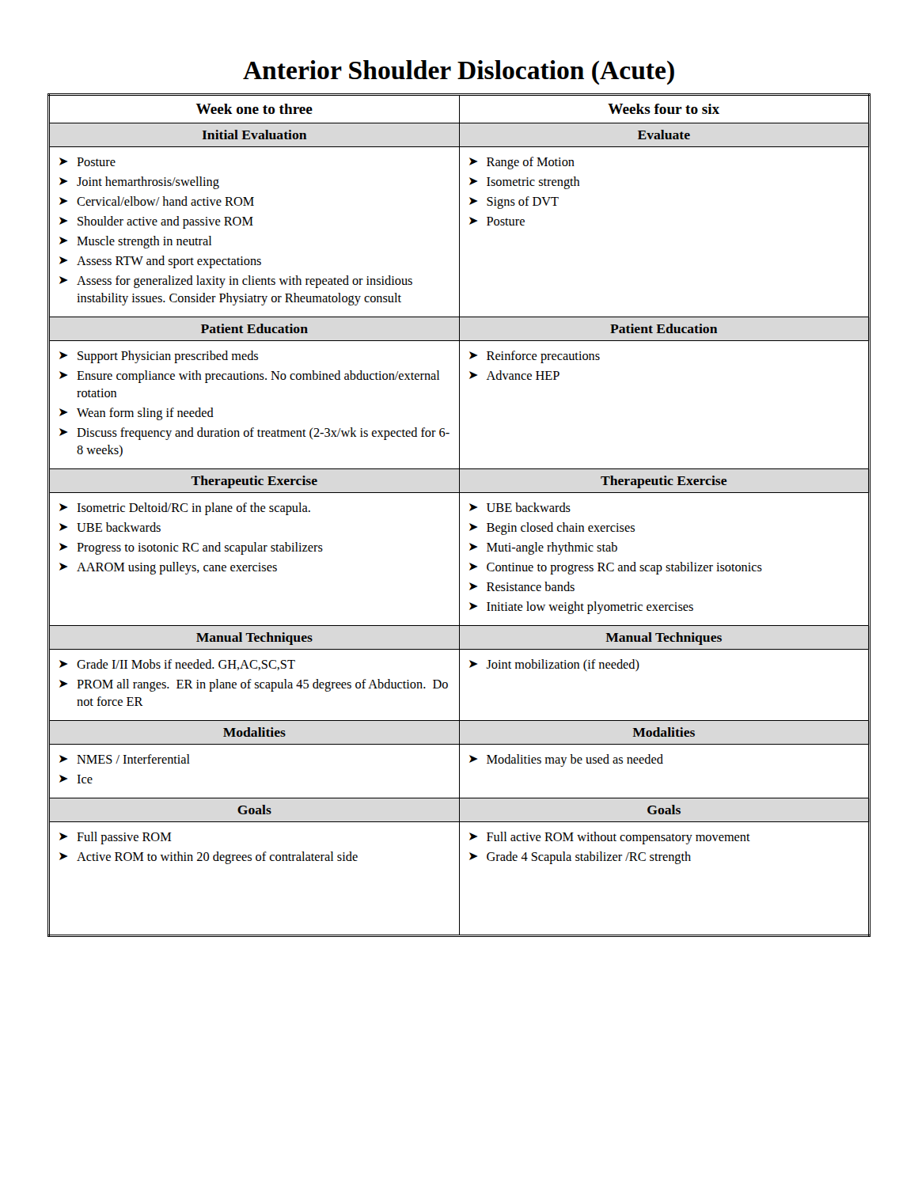Anterior Shoulder Dislocation (Acute)
| Week one to three | Weeks four to six |
| --- | --- |
| Initial Evaluation | Evaluate |
| Posture Joint hemarthrosis/swelling Cervical/elbow/ hand active ROM Shoulder active and passive ROM Muscle strength in neutral Assess RTW and sport expectations Assess for generalized laxity in clients with repeated or insidious instability issues. Consider Physiatry or Rheumatology consult | Range of Motion Isometric strength Signs of DVT Posture |
| Patient Education | Patient Education |
| Support Physician prescribed meds Ensure compliance with precautions. No combined abduction/external rotation Wean form sling if needed Discuss frequency and duration of treatment (2-3x/wk is expected for 6-8 weeks) | Reinforce precautions Advance HEP |
| Therapeutic Exercise | Therapeutic Exercise |
| Isometric Deltoid/RC in plane of the scapula. UBE backwards Progress to isotonic RC and scapular stabilizers AAROM using pulleys, cane exercises | UBE backwards Begin closed chain exercises Muti-angle rhythmic stab Continue to progress RC and scap stabilizer isotonics Resistance bands Initiate low weight plyometric exercises |
| Manual Techniques | Manual Techniques |
| Grade I/II Mobs if needed. GH,AC,SC,ST PROM all ranges. ER in plane of scapula 45 degrees of Abduction. Do not force ER | Joint mobilization (if needed) |
| Modalities | Modalities |
| NMES / Interferential Ice | Modalities may be used as needed |
| Goals | Goals |
| Full passive ROM Active ROM to within 20 degrees of contralateral side | Full active ROM without compensatory movement Grade 4 Scapula stabilizer /RC strength |